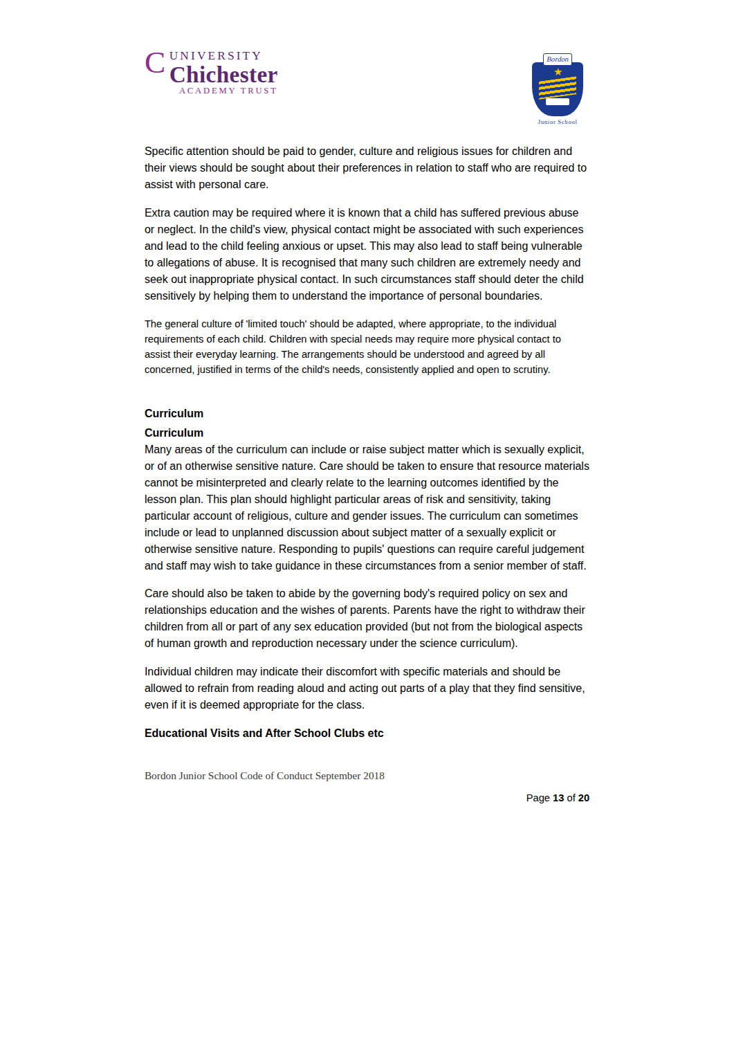C
University
Chichester
Academy Trust
Bordon
★
Junior School
Specific attention should be paid to gender, culture and religious issues for children and their views should be sought about their preferences in relation to staff who are required to assist with personal care.
Extra caution may be required where it is known that a child has suffered previous abuse or neglect. In the child's view, physical contact might be associated with such experiences and lead to the child feeling anxious or upset. This may also lead to staff being vulnerable to allegations of abuse. It is recognised that many such children are extremely needy and seek out inappropriate physical contact. In such circumstances staff should deter the child sensitively by helping them to understand the importance of personal boundaries.
The general culture of 'limited touch' should be adapted, where appropriate, to the individual requirements of each child. Children with special needs may require more physical contact to assist their everyday learning. The arrangements should be understood and agreed by all concerned, justified in terms of the child's needs, consistently applied and open to scrutiny.
Curriculum
Curriculum
Many areas of the curriculum can include or raise subject matter which is sexually explicit, or of an otherwise sensitive nature. Care should be taken to ensure that resource materials cannot be misinterpreted and clearly relate to the learning outcomes identified by the lesson plan. This plan should highlight particular areas of risk and sensitivity, taking particular account of religious, culture and gender issues. The curriculum can sometimes include or lead to unplanned discussion about subject matter of a sexually explicit or otherwise sensitive nature. Responding to pupils' questions can require careful judgement and staff may wish to take guidance in these circumstances from a senior member of staff.
Care should also be taken to abide by the governing body's required policy on sex and relationships education and the wishes of parents. Parents have the right to withdraw their children from all or part of any sex education provided (but not from the biological aspects of human growth and reproduction necessary under the science curriculum).
Individual children may indicate their discomfort with specific materials and should be allowed to refrain from reading aloud and acting out parts of a play that they find sensitive, even if it is deemed appropriate for the class.
Educational Visits and After School Clubs etc
Bordon Junior School Code of Conduct September 2018
Page 13 of 20